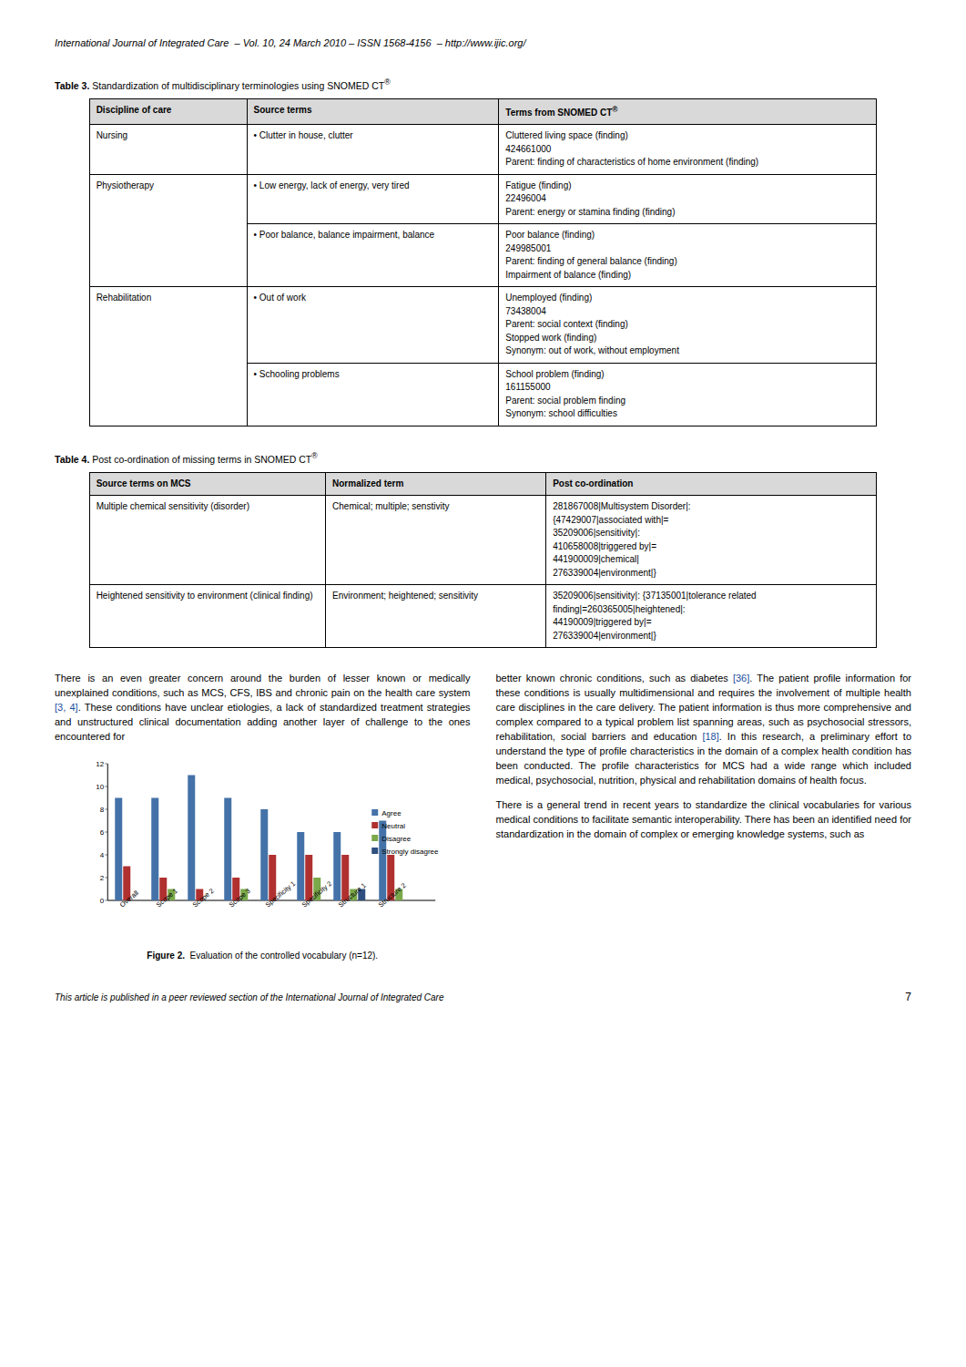International Journal of Integrated Care – Vol. 10, 24 March 2010 – ISSN 1568-4156 – http://www.ijic.org/
Table 3. Standardization of multidisciplinary terminologies using SNOMED CT®
| Discipline of care | Source terms | Terms from SNOMED CT ® |
| --- | --- | --- |
| Nursing | • Clutter in house, clutter | Cluttered living space (finding) 424661000 Parent: finding of characteristics of home environment (finding) |
| Physiotherapy | • Low energy, lack of energy, very tired | Fatigue (finding) 22496004 Parent: energy or stamina finding (finding) |
| • Poor balance, balance impairment, balance | Poor balance (finding) 249985001 Parent: finding of general balance (finding) Impairment of balance (finding) |
| Rehabilitation | • Out of work | Unemployed (finding) 73438004 Parent: social context (finding) Stopped work (finding) Synonym: out of work, without employment |
| • Schooling problems | School problem (finding) 161155000 Parent: social problem finding Synonym: school difficulties |
Table 4. Post co-ordination of missing terms in SNOMED CT®
| Source terms on MCS | Normalized term | Post co-ordination |
| --- | --- | --- |
| Multiple chemical sensitivity (disorder) | Chemical; multiple; senstivity | 281867008/Multisystem Disorder/: {47429007/associated with/= 35209006/sensitivity/: 410658008/triggered by/= 441900009/chemical/ 276339004/environment/} |
| Heightened sensitivity to environment (clinical finding) | Environment; heightened; sensitivity | 35209006/sensitivity/: {37135001/tolerance related finding/=260365005/heightened/: 44190009/triggered by/= 276339004/environment/} |
There is an even greater concern around the burden of lesser known or medically unexplained conditions, such as MCS, CFS, IBS and chronic pain on the health care system [3, 4]. These conditions have unclear etiologies, a lack of standardized treatment strategies and unstructured clinical documentation adding another layer of challenge to the ones encountered for
12 10 8 6 4 2 0 Group 1: Overall Agree 9, Neutral 3 Group 2: Scope 1 Agree 9, Neutral 2, Disagree 1 Group 3: Scope 2 Agree 11, Neutral 1 Group 4: Scope 3 Agree 9, Neutral 2, Disagree 1 Group 5: Specificity 1 Agree 8, Neutral 4 Group 6: Specificity 2 Agree 6, Neutral 4, Disagree 2 Group 7: Structure 1 Agree 6, Neutral 4, Disagree 1, Strongly disagree 1 Group 8: Structure 2 Agree 7, Neutral 4, Disagree 1 Overall Scope 1 Scope 2 Scope 3 Specificity 1 Specificity 2 Structure 1 Structure 2 Agree Neutral Disagree Strongly disagree
Figure 2. Evaluation of the controlled vocabulary (n=12).
better known chronic conditions, such as diabetes [36]. The patient profile information for these conditions is usually multidimensional and requires the involvement of multiple health care disciplines in the care delivery. The patient information is thus more comprehensive and complex compared to a typical problem list spanning areas, such as psychosocial stressors, rehabilitation, social barriers and education [18]. In this research, a preliminary effort to understand the type of profile characteristics in the domain of a complex health condition has been conducted. The profile characteristics for MCS had a wide range which included medical, psychosocial, nutrition, physical and rehabilitation domains of health focus.
There is a general trend in recent years to standardize the clinical vocabularies for various medical conditions to facilitate semantic interoperability. There has been an identified need for standardization in the domain of complex or emerging knowledge systems, such as
This article is published in a peer reviewed section of the International Journal of Integrated Care 7